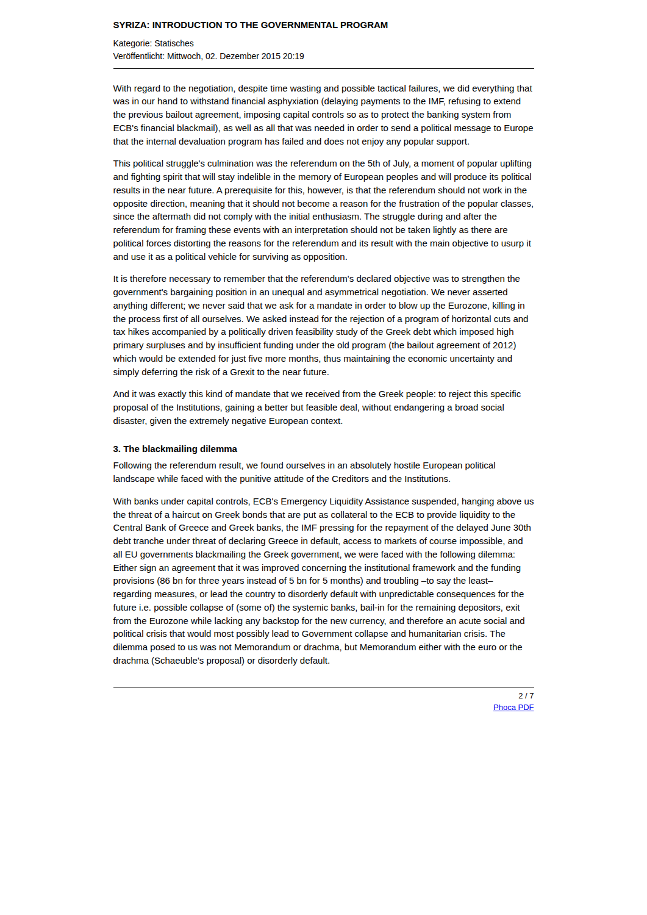SYRIZA: Introduction to the Governmental Program
Kategorie: Statisches
Veröffentlicht: Mittwoch, 02. Dezember 2015 20:19
With regard to the negotiation, despite time wasting and possible tactical failures, we did everything that was in our hand to withstand financial asphyxiation (delaying payments to the IMF, refusing to extend the previous bailout agreement, imposing capital controls so as to protect the banking system from ECB's financial blackmail), as well as all that was needed in order to send a political message to Europe that the internal devaluation program has failed and does not enjoy any popular support.
This political struggle's culmination was the referendum on the 5th of July, a moment of popular uplifting and fighting spirit that will stay indelible in the memory of European peoples and will produce its political results in the near future. A prerequisite for this, however, is that the referendum should not work in the opposite direction, meaning that it should not become a reason for the frustration of the popular classes, since the aftermath did not comply with the initial enthusiasm. The struggle during and after the referendum for framing these events with an interpretation should not be taken lightly as there are political forces distorting the reasons for the referendum and its result with the main objective to usurp it and use it as a political vehicle for surviving as opposition.
It is therefore necessary to remember that the referendum's declared objective was to strengthen the government's bargaining position in an unequal and asymmetrical negotiation. We never asserted anything different; we never said that we ask for a mandate in order to blow up the Eurozone, killing in the process first of all ourselves. We asked instead for the rejection of a program of horizontal cuts and tax hikes accompanied by a politically driven feasibility study of the Greek debt which imposed high primary surpluses and by insufficient funding under the old program (the bailout agreement of 2012) which would be extended for just five more months, thus maintaining the economic uncertainty and simply deferring the risk of a Grexit to the near future.
And it was exactly this kind of mandate that we received from the Greek people: to reject this specific proposal of the Institutions, gaining a better but feasible deal, without endangering a broad social disaster, given the extremely negative European context.
3. The blackmailing dilemma
Following the referendum result, we found ourselves in an absolutely hostile European political landscape while faced with the punitive attitude of the Creditors and the Institutions.
With banks under capital controls, ECB's Emergency Liquidity Assistance suspended, hanging above us the threat of a haircut on Greek bonds that are put as collateral to the ECB to provide liquidity to the Central Bank of Greece and Greek banks, the IMF pressing for the repayment of the delayed June 30th debt tranche under threat of declaring Greece in default, access to markets of course impossible, and all EU governments blackmailing the Greek government, we were faced with the following dilemma: Either sign an agreement that it was improved concerning the institutional framework and the funding provisions (86 bn for three years instead of 5 bn for 5 months) and troubling –to say the least– regarding measures, or lead the country to disorderly default with unpredictable consequences for the future i.e. possible collapse of (some of) the systemic banks, bail-in for the remaining depositors, exit from the Eurozone while lacking any backstop for the new currency, and therefore an acute social and political crisis that would most possibly lead to Government collapse and humanitarian crisis. The dilemma posed to us was not Memorandum or drachma, but Memorandum either with the euro or the drachma (Schaeuble's proposal) or disorderly default.
2 / 7
Phoca PDF